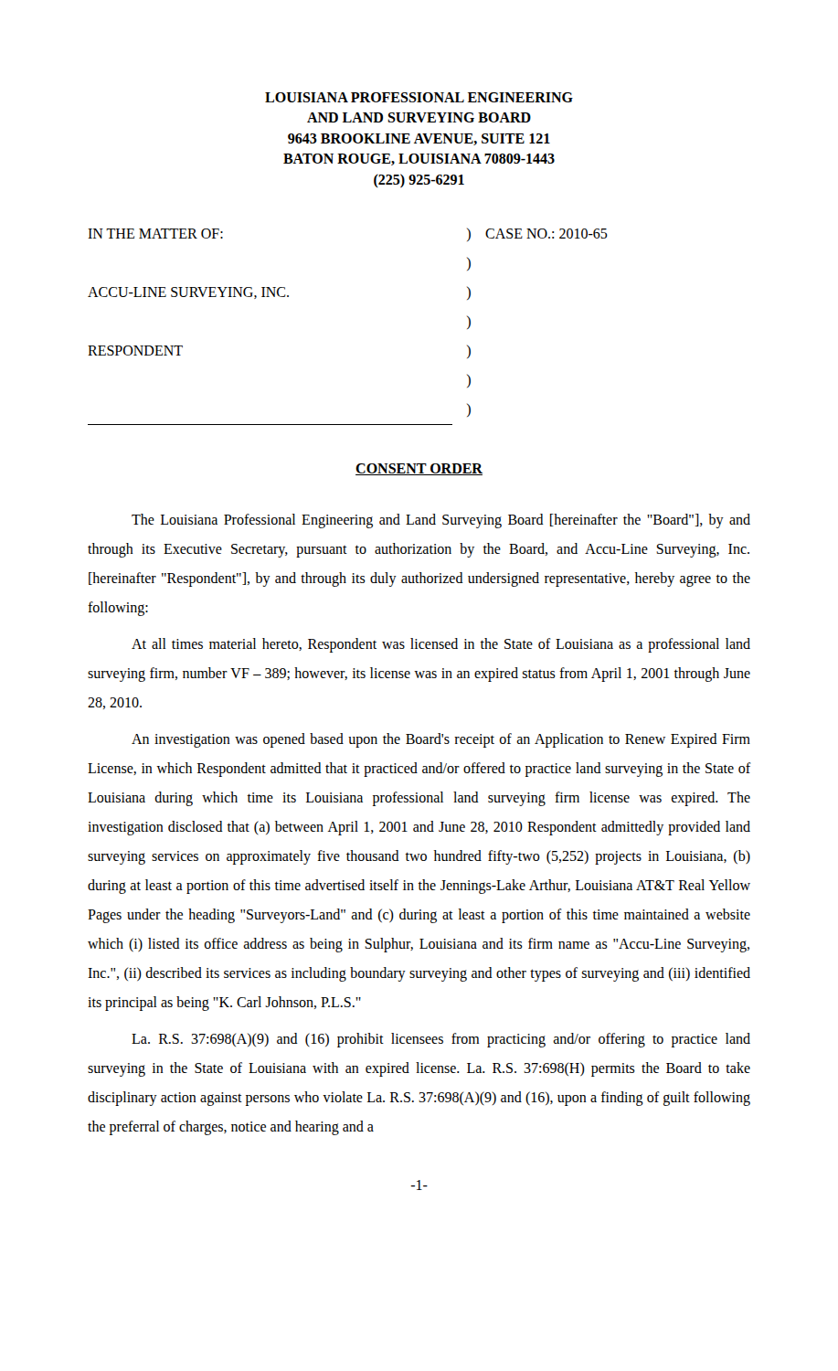LOUISIANA PROFESSIONAL ENGINEERING
AND LAND SURVEYING BOARD
9643 BROOKLINE AVENUE, SUITE 121
BATON ROUGE, LOUISIANA 70809-1443
(225) 925-6291
| IN THE MATTER OF: | ) | CASE NO.: 2010-65 |
| | ) | |
| ACCU-LINE SURVEYING, INC. | ) | |
| | ) | |
| RESPONDENT | ) | |
| | ) | |
| | ) | |
CONSENT ORDER
The Louisiana Professional Engineering and Land Surveying Board [hereinafter the "Board"], by and through its Executive Secretary, pursuant to authorization by the Board, and Accu-Line Surveying, Inc. [hereinafter "Respondent"], by and through its duly authorized undersigned representative, hereby agree to the following:
At all times material hereto, Respondent was licensed in the State of Louisiana as a professional land surveying firm, number VF – 389; however, its license was in an expired status from April 1, 2001 through June 28, 2010.
An investigation was opened based upon the Board's receipt of an Application to Renew Expired Firm License, in which Respondent admitted that it practiced and/or offered to practice land surveying in the State of Louisiana during which time its Louisiana professional land surveying firm license was expired. The investigation disclosed that (a) between April 1, 2001 and June 28, 2010 Respondent admittedly provided land surveying services on approximately five thousand two hundred fifty-two (5,252) projects in Louisiana, (b) during at least a portion of this time advertised itself in the Jennings-Lake Arthur, Louisiana AT&T Real Yellow Pages under the heading "Surveyors-Land" and (c) during at least a portion of this time maintained a website which (i) listed its office address as being in Sulphur, Louisiana and its firm name as "Accu-Line Surveying, Inc.", (ii) described its services as including boundary surveying and other types of surveying and (iii) identified its principal as being "K. Carl Johnson, P.L.S."
La. R.S. 37:698(A)(9) and (16) prohibit licensees from practicing and/or offering to practice land surveying in the State of Louisiana with an expired license. La. R.S. 37:698(H) permits the Board to take disciplinary action against persons who violate La. R.S. 37:698(A)(9) and (16), upon a finding of guilt following the preferral of charges, notice and hearing and a
-1-